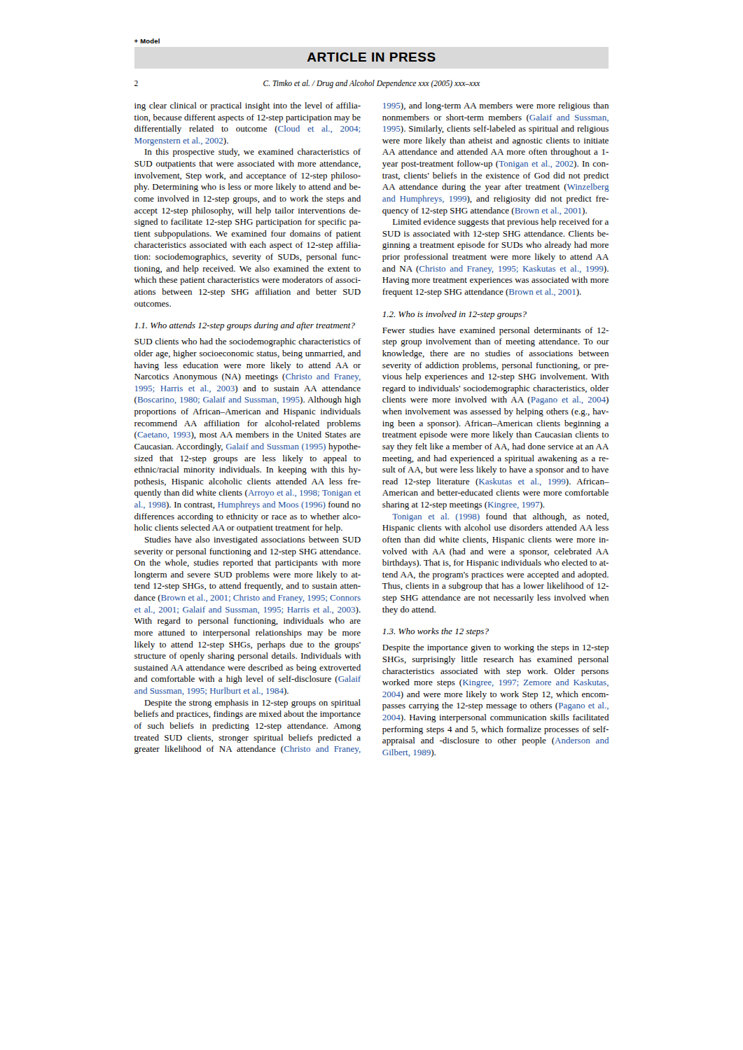+ Model
ARTICLE IN PRESS
2 C. Timko et al. / Drug and Alcohol Dependence xxx (2005) xxx–xxx
ing clear clinical or practical insight into the level of affiliation, because different aspects of 12-step participation may be differentially related to outcome (Cloud et al., 2004; Morgenstern et al., 2002).
In this prospective study, we examined characteristics of SUD outpatients that were associated with more attendance, involvement, Step work, and acceptance of 12-step philosophy. Determining who is less or more likely to attend and become involved in 12-step groups, and to work the steps and accept 12-step philosophy, will help tailor interventions designed to facilitate 12-step SHG participation for specific patient subpopulations. We examined four domains of patient characteristics associated with each aspect of 12-step affiliation: sociodemographics, severity of SUDs, personal functioning, and help received. We also examined the extent to which these patient characteristics were moderators of associations between 12-step SHG affiliation and better SUD outcomes.
1.1. Who attends 12-step groups during and after treatment?
SUD clients who had the sociodemographic characteristics of older age, higher socioeconomic status, being unmarried, and having less education were more likely to attend AA or Narcotics Anonymous (NA) meetings (Christo and Franey, 1995; Harris et al., 2003) and to sustain AA attendance (Boscarino, 1980; Galaif and Sussman, 1995). Although high proportions of African–American and Hispanic individuals recommend AA affiliation for alcohol-related problems (Caetano, 1993), most AA members in the United States are Caucasian. Accordingly, Galaif and Sussman (1995) hypothesized that 12-step groups are less likely to appeal to ethnic/racial minority individuals. In keeping with this hypothesis, Hispanic alcoholic clients attended AA less frequently than did white clients (Arroyo et al., 1998; Tonigan et al., 1998). In contrast, Humphreys and Moos (1996) found no differences according to ethnicity or race as to whether alcoholic clients selected AA or outpatient treatment for help.
Studies have also investigated associations between SUD severity or personal functioning and 12-step SHG attendance. On the whole, studies reported that participants with more longterm and severe SUD problems were more likely to attend 12-step SHGs, to attend frequently, and to sustain attendance (Brown et al., 2001; Christo and Franey, 1995; Connors et al., 2001; Galaif and Sussman, 1995; Harris et al., 2003). With regard to personal functioning, individuals who are more attuned to interpersonal relationships may be more likely to attend 12-step SHGs, perhaps due to the groups' structure of openly sharing personal details. Individuals with sustained AA attendance were described as being extroverted and comfortable with a high level of self-disclosure (Galaif and Sussman, 1995; Hurlburt et al., 1984).
Despite the strong emphasis in 12-step groups on spiritual beliefs and practices, findings are mixed about the importance of such beliefs in predicting 12-step attendance. Among treated SUD clients, stronger spiritual beliefs predicted a greater likelihood of NA attendance (Christo and Franey, 1995), and long-term AA members were more religious than nonmembers or short-term members (Galaif and Sussman, 1995). Similarly, clients self-labeled as spiritual and religious were more likely than atheist and agnostic clients to initiate AA attendance and attended AA more often throughout a 1-year post-treatment follow-up (Tonigan et al., 2002). In contrast, clients' beliefs in the existence of God did not predict AA attendance during the year after treatment (Winzelberg and Humphreys, 1999), and religiosity did not predict frequency of 12-step SHG attendance (Brown et al., 2001).
Limited evidence suggests that previous help received for a SUD is associated with 12-step SHG attendance. Clients beginning a treatment episode for SUDs who already had more prior professional treatment were more likely to attend AA and NA (Christo and Franey, 1995; Kaskutas et al., 1999). Having more treatment experiences was associated with more frequent 12-step SHG attendance (Brown et al., 2001).
1.2. Who is involved in 12-step groups?
Fewer studies have examined personal determinants of 12-step group involvement than of meeting attendance. To our knowledge, there are no studies of associations between severity of addiction problems, personal functioning, or previous help experiences and 12-step SHG involvement. With regard to individuals' sociodemographic characteristics, older clients were more involved with AA (Pagano et al., 2004) when involvement was assessed by helping others (e.g., having been a sponsor). African–American clients beginning a treatment episode were more likely than Caucasian clients to say they felt like a member of AA, had done service at an AA meeting, and had experienced a spiritual awakening as a result of AA, but were less likely to have a sponsor and to have read 12-step literature (Kaskutas et al., 1999). African–American and better-educated clients were more comfortable sharing at 12-step meetings (Kingree, 1997).
Tonigan et al. (1998) found that although, as noted, Hispanic clients with alcohol use disorders attended AA less often than did white clients, Hispanic clients were more involved with AA (had and were a sponsor, celebrated AA birthdays). That is, for Hispanic individuals who elected to attend AA, the program's practices were accepted and adopted. Thus, clients in a subgroup that has a lower likelihood of 12-step SHG attendance are not necessarily less involved when they do attend.
1.3. Who works the 12 steps?
Despite the importance given to working the steps in 12-step SHGs, surprisingly little research has examined personal characteristics associated with step work. Older persons worked more steps (Kingree, 1997; Zemore and Kaskutas, 2004) and were more likely to work Step 12, which encompasses carrying the 12-step message to others (Pagano et al., 2004). Having interpersonal communication skills facilitated performing steps 4 and 5, which formalize processes of self-appraisal and -disclosure to other people (Anderson and Gilbert, 1989).